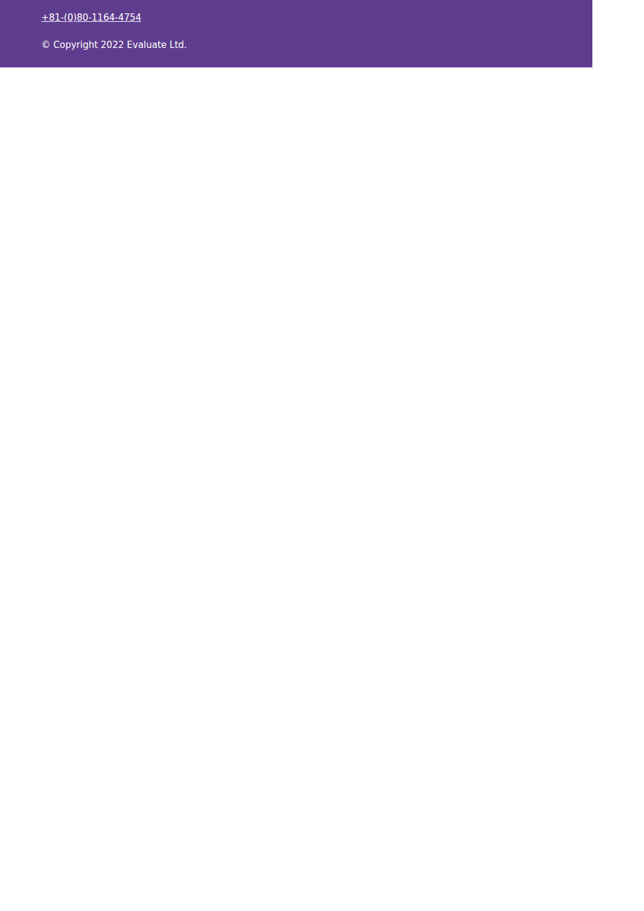+81-(0)80-1164-4754
© Copyright 2022 Evaluate Ltd.